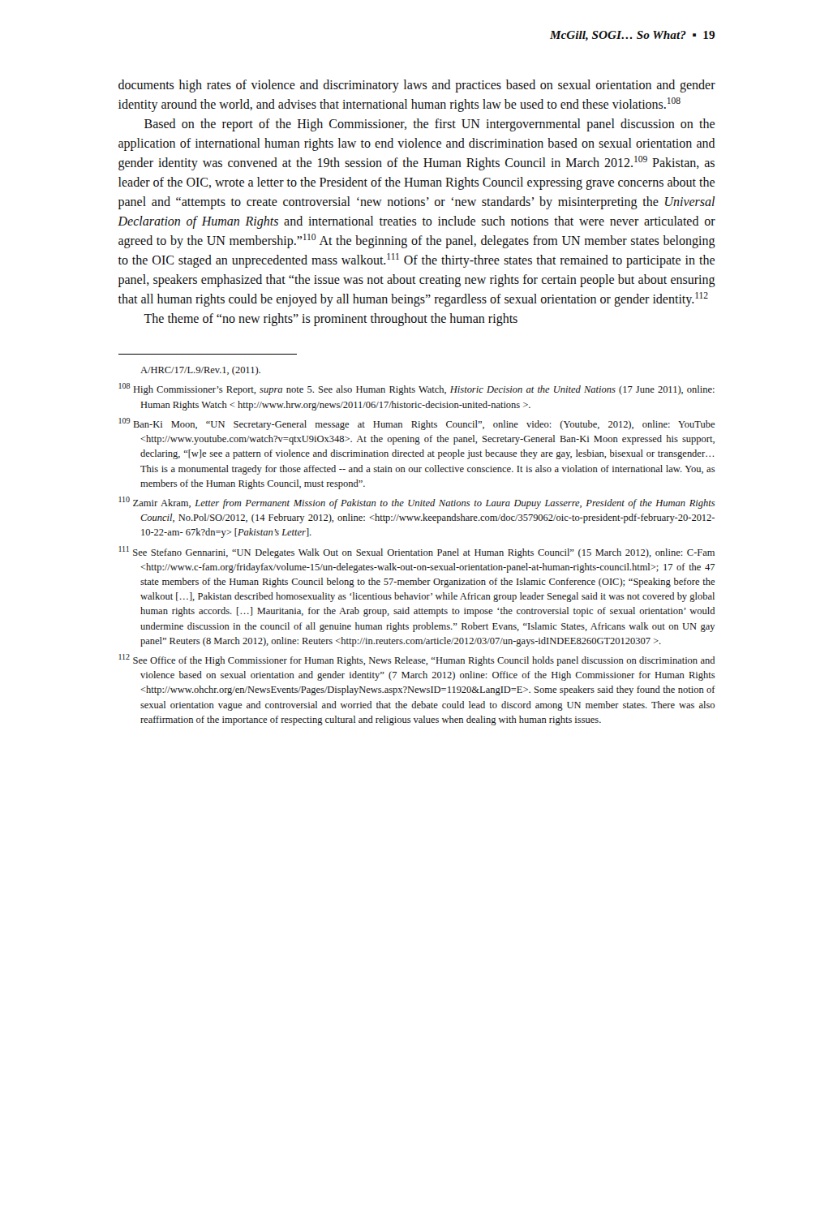McGill, SOGI… So What?▪19
documents high rates of violence and discriminatory laws and practices based on sexual orientation and gender identity around the world, and advises that international human rights law be used to end these violations.108
Based on the report of the High Commissioner, the first UN intergovernmental panel discussion on the application of international human rights law to end violence and discrimination based on sexual orientation and gender identity was convened at the 19th session of the Human Rights Council in March 2012.109 Pakistan, as leader of the OIC, wrote a letter to the President of the Human Rights Council expressing grave concerns about the panel and “attempts to create controversial ‘new notions’ or ‘new standards’ by misinterpreting the Universal Declaration of Human Rights and international treaties to include such notions that were never articulated or agreed to by the UN membership.”110 At the beginning of the panel, delegates from UN member states belonging to the OIC staged an unprecedented mass walkout.111 Of the thirty-three states that remained to participate in the panel, speakers emphasized that “the issue was not about creating new rights for certain people but about ensuring that all human rights could be enjoyed by all human beings” regardless of sexual orientation or gender identity.112
The theme of “no new rights” is prominent throughout the human rights
A/HRC/17/L.9/Rev.1, (2011).
108 High Commissioner’s Report, supra note 5. See also Human Rights Watch, Historic Decision at the United Nations (17 June 2011), online: Human Rights Watch < http://www.hrw.org/news/2011/06/17/historic-decision-united-nations >.
109 Ban-Ki Moon, “UN Secretary-General message at Human Rights Council”, online video: (Youtube, 2012), online: YouTube <http://www.youtube.com/watch?v=qtxU9iOx348>. At the opening of the panel, Secretary-General Ban-Ki Moon expressed his support, declaring, “[w]e see a pattern of violence and discrimination directed at people just because they are gay, lesbian, bisexual or transgender…This is a monumental tragedy for those affected -- and a stain on our collective conscience. It is also a violation of international law. You, as members of the Human Rights Council, must respond”.
110 Zamir Akram, Letter from Permanent Mission of Pakistan to the United Nations to Laura Dupuy Lasserre, President of the Human Rights Council, No.Pol/SO/2012, (14 February 2012), online: <http://www.keepandshare.com/doc/3579062/oic-to-president-pdf-february-20-2012-10-22-am- 67k?dn=y> [Pakistan’s Letter].
111 See Stefano Gennarini, “UN Delegates Walk Out on Sexual Orientation Panel at Human Rights Council” (15 March 2012), online: C-Fam <http://www.c-fam.org/fridayfax/volume-15/un-delegates-walk-out-on-sexual-orientation-panel-at-human-rights-council.html>; 17 of the 47 state members of the Human Rights Council belong to the 57-member Organization of the Islamic Conference (OIC); “Speaking before the walkout […], Pakistan described homosexuality as ‘licentious behavior’ while African group leader Senegal said it was not covered by global human rights accords. […] Mauritania, for the Arab group, said attempts to impose ‘the controversial topic of sexual orientation’ would undermine discussion in the council of all genuine human rights problems.” Robert Evans, “Islamic States, Africans walk out on UN gay panel” Reuters (8 March 2012), online: Reuters <http://in.reuters.com/article/2012/03/07/un-gays-idINDEE8260GT20120307 >.
112 See Office of the High Commissioner for Human Rights, News Release, “Human Rights Council holds panel discussion on discrimination and violence based on sexual orientation and gender identity” (7 March 2012) online: Office of the High Commissioner for Human Rights <http://www.ohchr.org/en/NewsEvents/Pages/DisplayNews.aspx?NewsID=11920&LangID=E>. Some speakers said they found the notion of sexual orientation vague and controversial and worried that the debate could lead to discord among UN member states. There was also reaffirmation of the importance of respecting cultural and religious values when dealing with human rights issues.